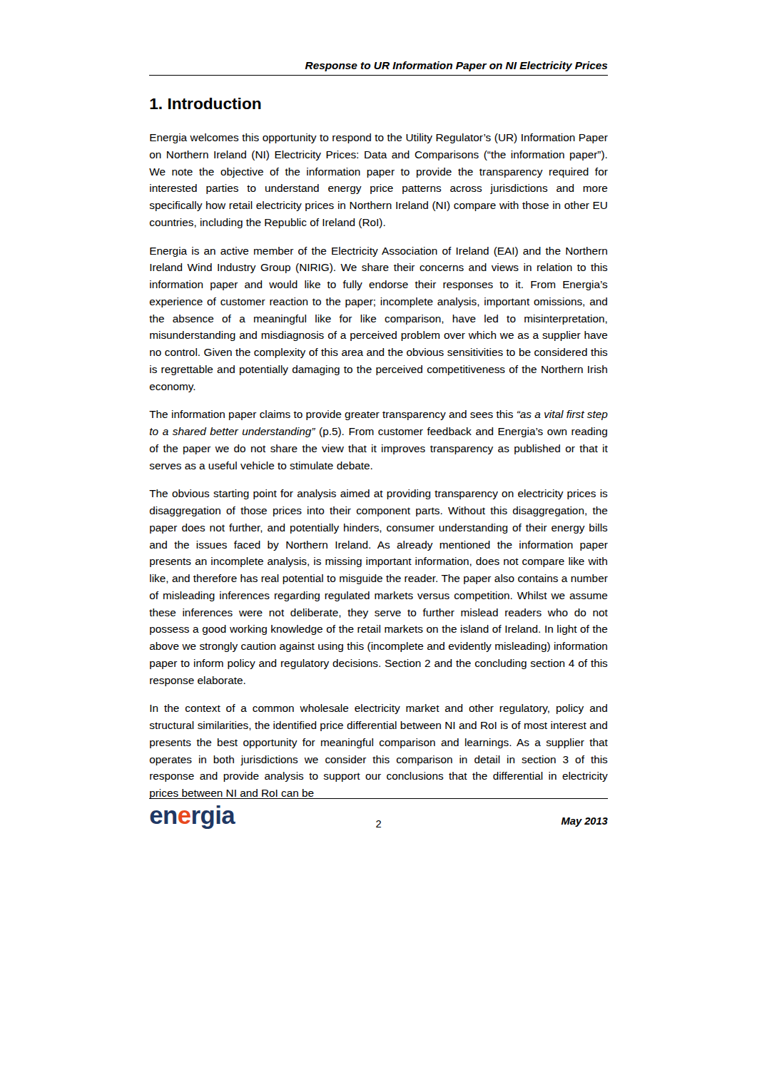Response to UR Information Paper on NI Electricity Prices
1. Introduction
Energia welcomes this opportunity to respond to the Utility Regulator’s (UR) Information Paper on Northern Ireland (NI) Electricity Prices: Data and Comparisons (“the information paper”). We note the objective of the information paper to provide the transparency required for interested parties to understand energy price patterns across jurisdictions and more specifically how retail electricity prices in Northern Ireland (NI) compare with those in other EU countries, including the Republic of Ireland (RoI).
Energia is an active member of the Electricity Association of Ireland (EAI) and the Northern Ireland Wind Industry Group (NIRIG). We share their concerns and views in relation to this information paper and would like to fully endorse their responses to it. From Energia’s experience of customer reaction to the paper; incomplete analysis, important omissions, and the absence of a meaningful like for like comparison, have led to misinterpretation, misunderstanding and misdiagnosis of a perceived problem over which we as a supplier have no control. Given the complexity of this area and the obvious sensitivities to be considered this is regrettable and potentially damaging to the perceived competitiveness of the Northern Irish economy.
The information paper claims to provide greater transparency and sees this “as a vital first step to a shared better understanding” (p.5). From customer feedback and Energia’s own reading of the paper we do not share the view that it improves transparency as published or that it serves as a useful vehicle to stimulate debate.
The obvious starting point for analysis aimed at providing transparency on electricity prices is disaggregation of those prices into their component parts. Without this disaggregation, the paper does not further, and potentially hinders, consumer understanding of their energy bills and the issues faced by Northern Ireland. As already mentioned the information paper presents an incomplete analysis, is missing important information, does not compare like with like, and therefore has real potential to misguide the reader. The paper also contains a number of misleading inferences regarding regulated markets versus competition. Whilst we assume these inferences were not deliberate, they serve to further mislead readers who do not possess a good working knowledge of the retail markets on the island of Ireland. In light of the above we strongly caution against using this (incomplete and evidently misleading) information paper to inform policy and regulatory decisions. Section 2 and the concluding section 4 of this response elaborate.
In the context of a common wholesale electricity market and other regulatory, policy and structural similarities, the identified price differential between NI and RoI is of most interest and presents the best opportunity for meaningful comparison and learnings. As a supplier that operates in both jurisdictions we consider this comparison in detail in section 3 of this response and provide analysis to support our conclusions that the differential in electricity prices between NI and RoI can be
en ergia
May 2013
2